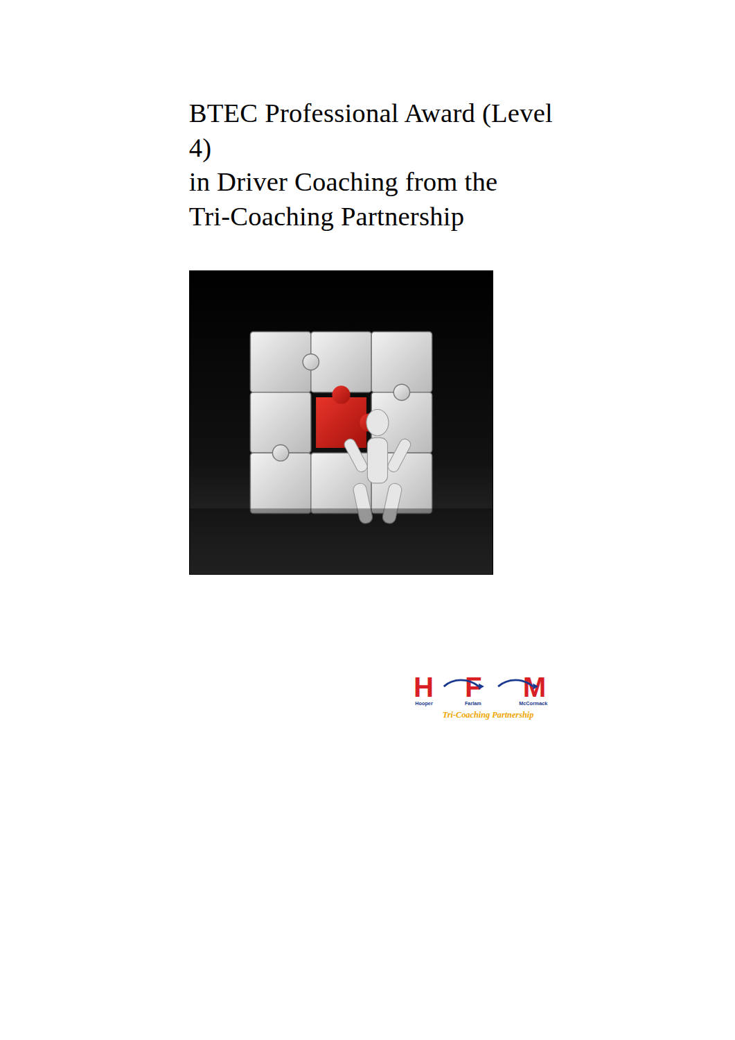BTEC Professional Award (Level 4)
in Driver Coaching from the
Tri-Coaching Partnership